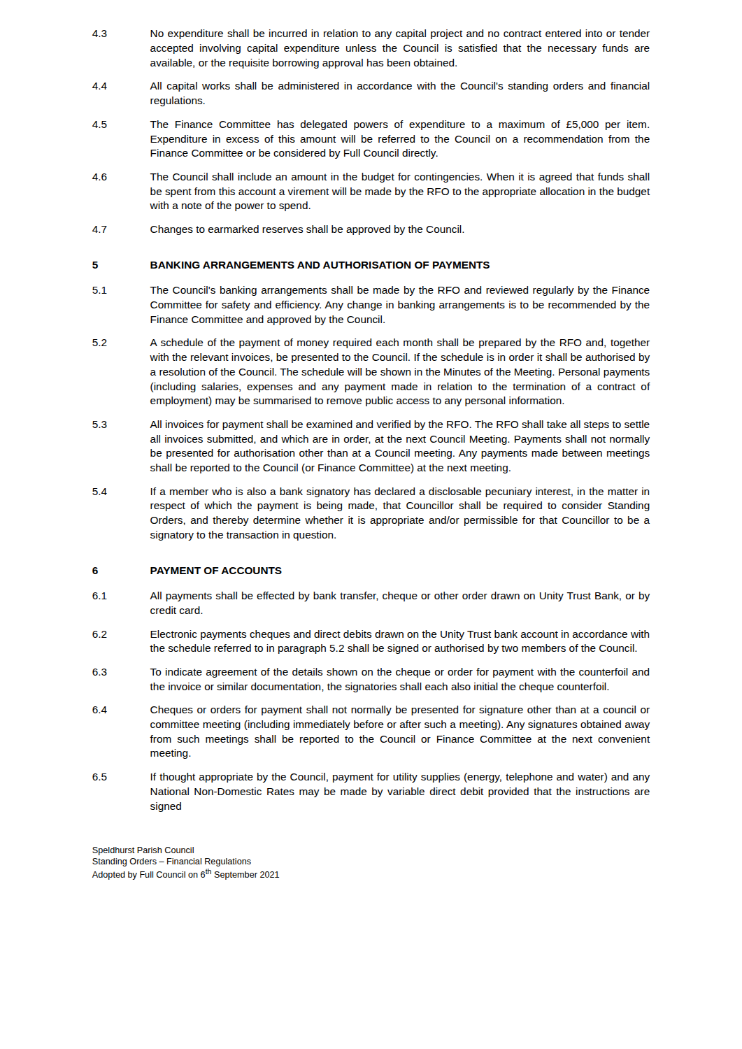4.3
No expenditure shall be incurred in relation to any capital project and no contract entered into or tender accepted involving capital expenditure unless the Council is satisfied that the necessary funds are available, or the requisite borrowing approval has been obtained.
4.4
All capital works shall be administered in accordance with the Council's standing orders and financial regulations.
4.5
The Finance Committee has delegated powers of expenditure to a maximum of £5,000 per item. Expenditure in excess of this amount will be referred to the Council on a recommendation from the Finance Committee or be considered by Full Council directly.
4.6
The Council shall include an amount in the budget for contingencies. When it is agreed that funds shall be spent from this account a virement will be made by the RFO to the appropriate allocation in the budget with a note of the power to spend.
4.7
Changes to earmarked reserves shall be approved by the Council.
5 Banking arrangements and authorisation of payments
5.1
The Council's banking arrangements shall be made by the RFO and reviewed regularly by the Finance Committee for safety and efficiency. Any change in banking arrangements is to be recommended by the Finance Committee and approved by the Council.
5.2
A schedule of the payment of money required each month shall be prepared by the RFO and, together with the relevant invoices, be presented to the Council. If the schedule is in order it shall be authorised by a resolution of the Council. The schedule will be shown in the Minutes of the Meeting. Personal payments (including salaries, expenses and any payment made in relation to the termination of a contract of employment) may be summarised to remove public access to any personal information.
5.3
All invoices for payment shall be examined and verified by the RFO. The RFO shall take all steps to settle all invoices submitted, and which are in order, at the next Council Meeting. Payments shall not normally be presented for authorisation other than at a Council meeting. Any payments made between meetings shall be reported to the Council (or Finance Committee) at the next meeting.
5.4
If a member who is also a bank signatory has declared a disclosable pecuniary interest, in the matter in respect of which the payment is being made, that Councillor shall be required to consider Standing Orders, and thereby determine whether it is appropriate and/or permissible for that Councillor to be a signatory to the transaction in question.
6 Payment of accounts
6.1
All payments shall be effected by bank transfer, cheque or other order drawn on Unity Trust Bank, or by credit card.
6.2
Electronic payments cheques and direct debits drawn on the Unity Trust bank account in accordance with the schedule referred to in paragraph 5.2 shall be signed or authorised by two members of the Council.
6.3
To indicate agreement of the details shown on the cheque or order for payment with the counterfoil and the invoice or similar documentation, the signatories shall each also initial the cheque counterfoil.
6.4
Cheques or orders for payment shall not normally be presented for signature other than at a council or committee meeting (including immediately before or after such a meeting). Any signatures obtained away from such meetings shall be reported to the Council or Finance Committee at the next convenient meeting.
6.5
If thought appropriate by the Council, payment for utility supplies (energy, telephone and water) and any National Non-Domestic Rates may be made by variable direct debit provided that the instructions are signed
Speldhurst Parish Council
Standing Orders – Financial Regulations
Adopted by Full Council on 6th September 2021